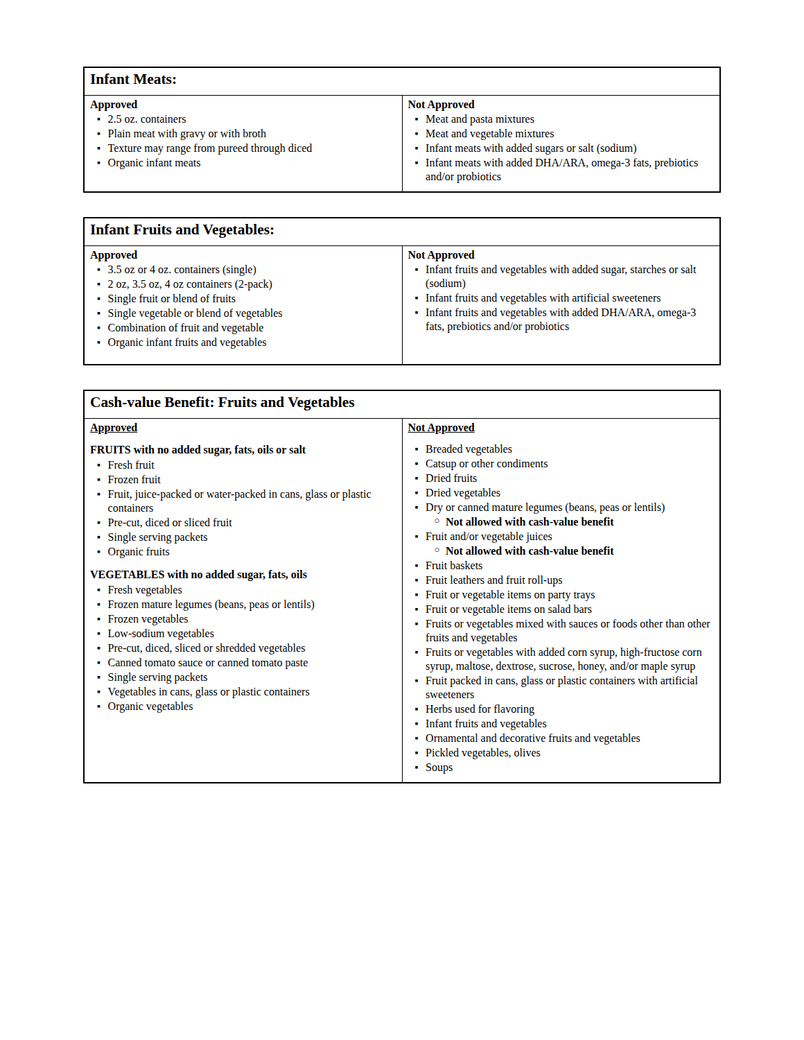| Infant Meats: |
| Approved 2.5 oz. containers Plain meat with gravy or with broth Texture may range from pureed through diced Organic infant meats | Not Approved Meat and pasta mixtures Meat and vegetable mixtures Infant meats with added sugars or salt (sodium) Infant meats with added DHA/ARA, omega-3 fats, prebiotics and/or probiotics |
| Infant Fruits and Vegetables: |
| Approved 3.5 oz or 4 oz. containers (single) 2 oz, 3.5 oz, 4 oz containers (2-pack) Single fruit or blend of fruits Single vegetable or blend of vegetables Combination of fruit and vegetable Organic infant fruits and vegetables | Not Approved Infant fruits and vegetables with added sugar, starches or salt (sodium) Infant fruits and vegetables with artificial sweeteners Infant fruits and vegetables with added DHA/ARA, omega-3 fats, prebiotics and/or probiotics |
| Cash-value Benefit: Fruits and Vegetables |
| Approved FRUITS with no added sugar, fats, oils or salt Fresh fruit Frozen fruit Fruit, juice-packed or water-packed in cans, glass or plastic containers Pre-cut, diced or sliced fruit Single serving packets Organic fruits VEGETABLES with no added sugar, fats, oils Fresh vegetables Frozen mature legumes (beans, peas or lentils) Frozen vegetables Low-sodium vegetables Pre-cut, diced, sliced or shredded vegetables Canned tomato sauce or canned tomato paste Single serving packets Vegetables in cans, glass or plastic containers Organic vegetables | Not Approved Breaded vegetables Catsup or other condiments Dried fruits Dried vegetables Dry or canned mature legumes (beans, peas or lentils) Not allowed with cash-value benefit Fruit and/or vegetable juices Not allowed with cash-value benefit Fruit baskets Fruit leathers and fruit roll-ups Fruit or vegetable items on party trays Fruit or vegetable items on salad bars Fruits or vegetables mixed with sauces or foods other than other fruits and vegetables Fruits or vegetables with added corn syrup, high-fructose corn syrup, maltose, dextrose, sucrose, honey, and/or maple syrup Fruit packed in cans, glass or plastic containers with artificial sweeteners Herbs used for flavoring Infant fruits and vegetables Ornamental and decorative fruits and vegetables Pickled vegetables, olives Soups |